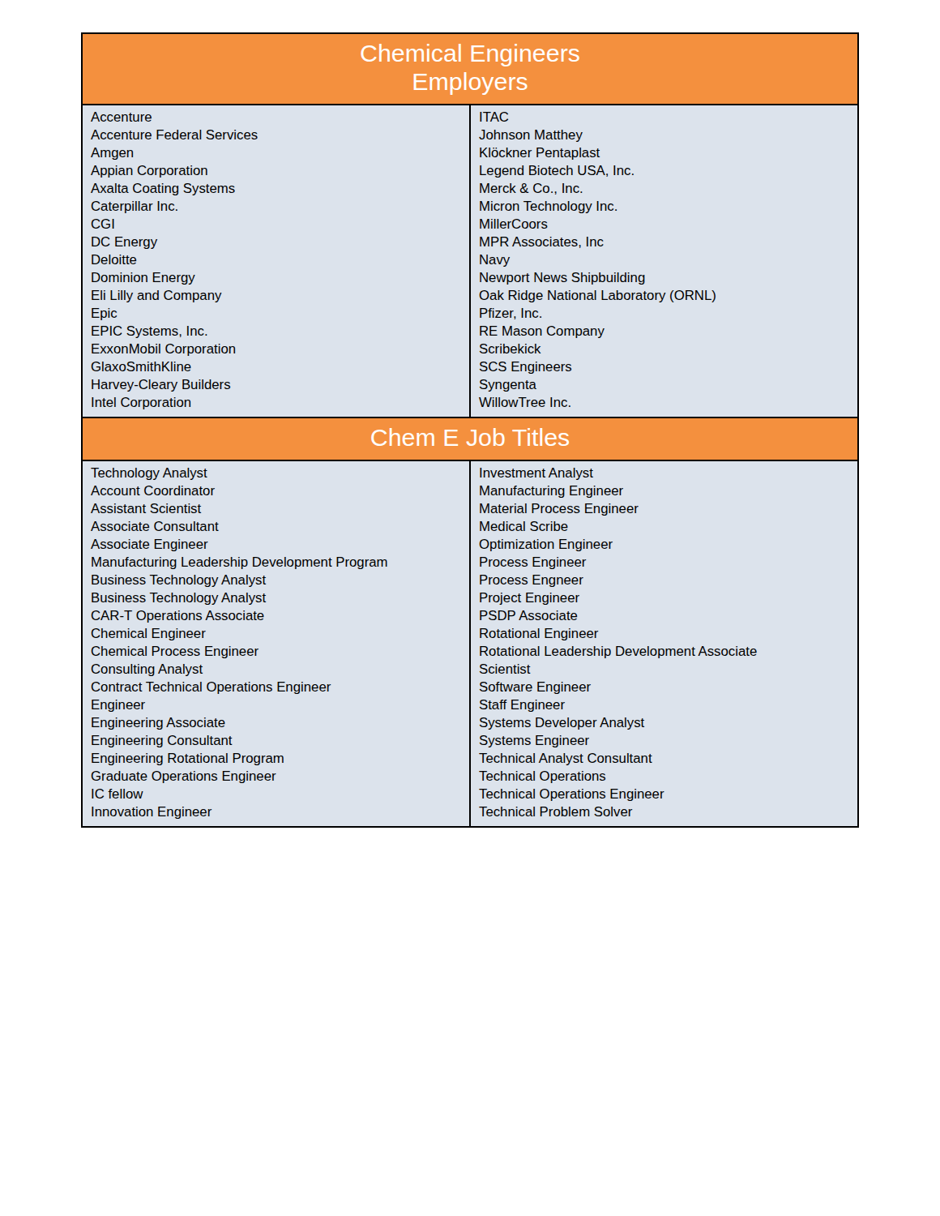| Chemical Engineers Employers |
| --- |
| Accenture Accenture Federal Services Amgen Appian Corporation Axalta Coating Systems Caterpillar Inc. CGI DC Energy Deloitte Dominion Energy Eli Lilly and Company Epic EPIC Systems, Inc. ExxonMobil Corporation GlaxoSmithKline Harvey-Cleary Builders Intel Corporation | ITAC Johnson Matthey Klöckner Pentaplast Legend Biotech USA, Inc. Merck & Co., Inc. Micron Technology Inc. MillerCoors MPR Associates, Inc Navy Newport News Shipbuilding Oak Ridge National Laboratory (ORNL) Pfizer, Inc. RE Mason Company Scribekick SCS Engineers Syngenta WillowTree Inc. |
| Chem E Job Titles |
| Technology Analyst Account Coordinator Assistant Scientist Associate Consultant Associate Engineer Manufacturing Leadership Development Program Business Technology Analyst Business Technology Analyst CAR-T Operations Associate Chemical Engineer Chemical Process Engineer Consulting Analyst Contract Technical Operations Engineer Engineer Engineering Associate Engineering Consultant Engineering Rotational Program Graduate Operations Engineer IC fellow Innovation Engineer | Investment Analyst Manufacturing Engineer Material Process Engineer Medical Scribe Optimization Engineer Process Engineer Process Engneer Project Engineer PSDP Associate Rotational Engineer Rotational Leadership Development Associate Scientist Software Engineer Staff Engineer Systems Developer Analyst Systems Engineer Technical Analyst Consultant Technical Operations Technical Operations Engineer Technical Problem Solver |